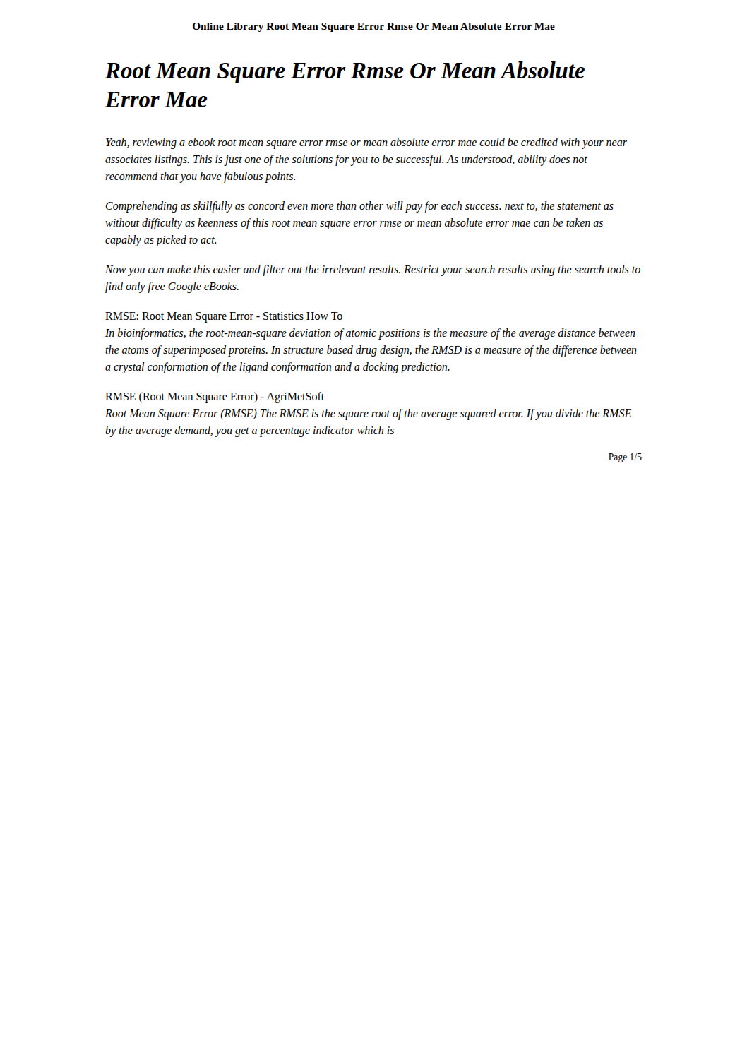Online Library Root Mean Square Error Rmse Or Mean Absolute Error Mae
Root Mean Square Error Rmse Or Mean Absolute Error Mae
Yeah, reviewing a ebook root mean square error rmse or mean absolute error mae could be credited with your near associates listings. This is just one of the solutions for you to be successful. As understood, ability does not recommend that you have fabulous points.
Comprehending as skillfully as concord even more than other will pay for each success. next to, the statement as without difficulty as keenness of this root mean square error rmse or mean absolute error mae can be taken as capably as picked to act.
Now you can make this easier and filter out the irrelevant results. Restrict your search results using the search tools to find only free Google eBooks.
RMSE: Root Mean Square Error - Statistics How To
In bioinformatics, the root-mean-square deviation of atomic positions is the measure of the average distance between the atoms of superimposed proteins. In structure based drug design, the RMSD is a measure of the difference between a crystal conformation of the ligand conformation and a docking prediction.
RMSE (Root Mean Square Error) - AgriMetSoft
Root Mean Square Error (RMSE) The RMSE is the square root of the average squared error. If you divide the RMSE by the average demand, you get a percentage indicator which is
Page 1/5